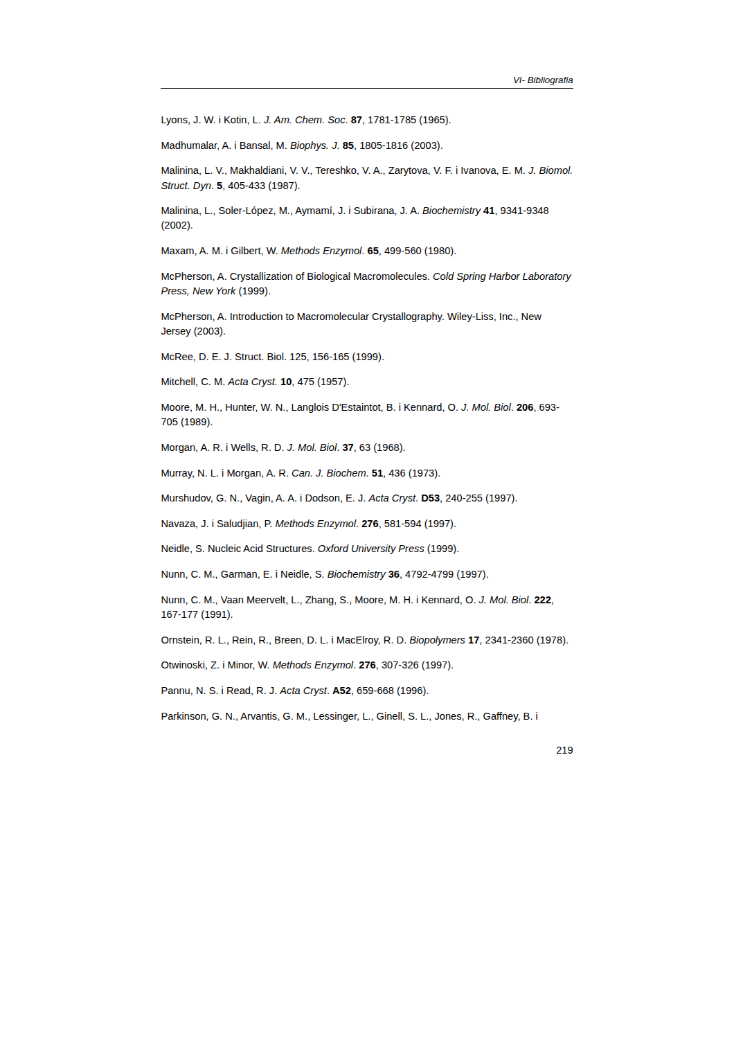VI- Bibliografia
Lyons, J. W. i Kotin, L. J. Am. Chem. Soc. 87, 1781-1785 (1965).
Madhumalar, A. i Bansal, M. Biophys. J. 85, 1805-1816 (2003).
Malinina, L. V., Makhaldiani, V. V., Tereshko, V. A., Zarytova, V. F. i Ivanova, E. M. J. Biomol. Struct. Dyn. 5, 405-433 (1987).
Malinina, L., Soler-López, M., Aymamí, J. i Subirana, J. A. Biochemistry 41, 9341-9348 (2002).
Maxam, A. M. i Gilbert, W. Methods Enzymol. 65, 499-560 (1980).
McPherson, A. Crystallization of Biological Macromolecules. Cold Spring Harbor Laboratory Press, New York (1999).
McPherson, A. Introduction to Macromolecular Crystallography. Wiley-Liss, Inc., New Jersey (2003).
McRee, D. E. J. Struct. Biol. 125, 156-165 (1999).
Mitchell, C. M. Acta Cryst. 10, 475 (1957).
Moore, M. H., Hunter, W. N., Langlois D'Estaintot, B. i Kennard, O. J. Mol. Biol. 206, 693-705 (1989).
Morgan, A. R. i Wells, R. D. J. Mol. Biol. 37, 63 (1968).
Murray, N. L. i Morgan, A. R. Can. J. Biochem. 51, 436 (1973).
Murshudov, G. N., Vagin, A. A. i Dodson, E. J. Acta Cryst. D53, 240-255 (1997).
Navaza, J. i Saludjian, P. Methods Enzymol. 276, 581-594 (1997).
Neidle, S. Nucleic Acid Structures. Oxford University Press (1999).
Nunn, C. M., Garman, E. i Neidle, S. Biochemistry 36, 4792-4799 (1997).
Nunn, C. M., Vaan Meervelt, L., Zhang, S., Moore, M. H. i Kennard, O. J. Mol. Biol. 222, 167-177 (1991).
Ornstein, R. L., Rein, R., Breen, D. L. i MacElroy, R. D. Biopolymers 17, 2341-2360 (1978).
Otwinoski, Z. i Minor, W. Methods Enzymol. 276, 307-326 (1997).
Pannu, N. S. i Read, R. J. Acta Cryst. A52, 659-668 (1996).
Parkinson, G. N., Arvantis, G. M., Lessinger, L., Ginell, S. L., Jones, R., Gaffney, B. i
219